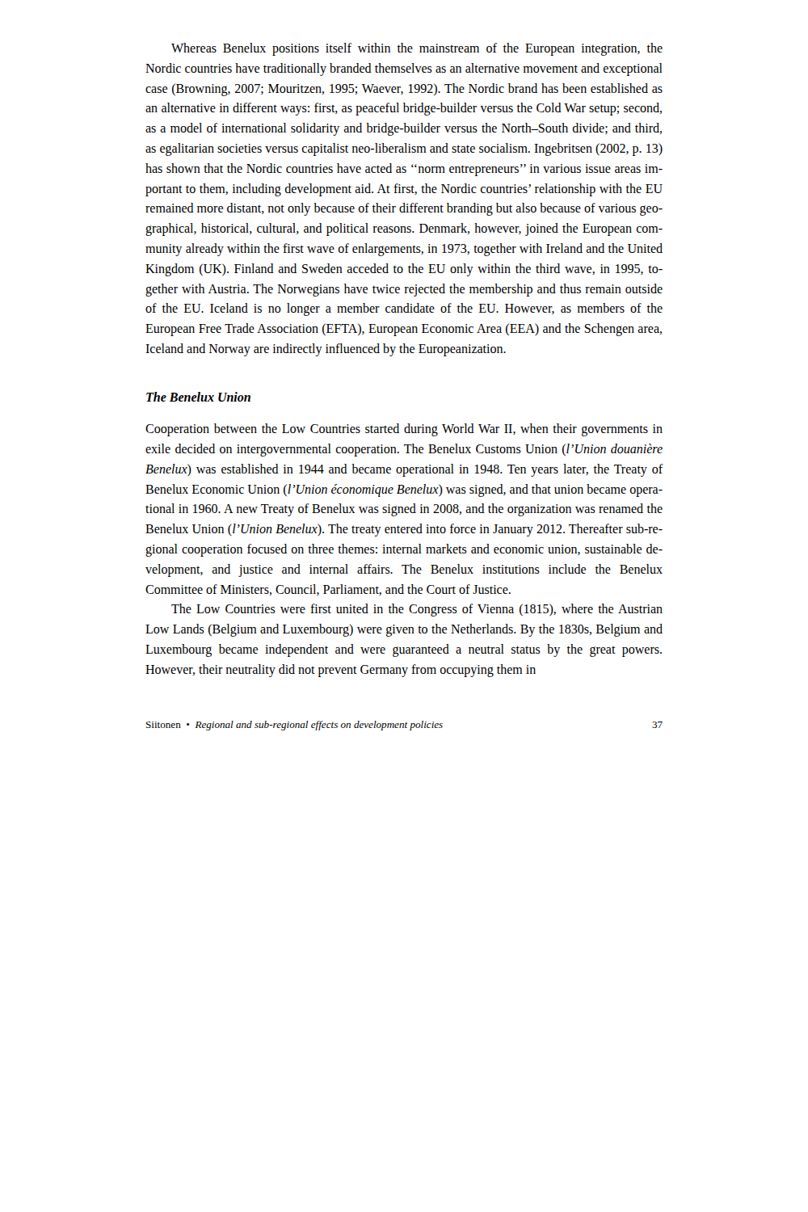Whereas Benelux positions itself within the mainstream of the European integration, the Nordic countries have traditionally branded themselves as an alternative movement and exceptional case (Browning, 2007; Mouritzen, 1995; Waever, 1992). The Nordic brand has been established as an alternative in different ways: first, as peaceful bridge-builder versus the Cold War setup; second, as a model of international solidarity and bridge-builder versus the North–South divide; and third, as egalitarian societies versus capitalist neo-liberalism and state socialism. Ingebritsen (2002, p. 13) has shown that the Nordic countries have acted as ‘‘norm entrepreneurs’’ in various issue areas important to them, including development aid. At first, the Nordic countries’ relationship with the EU remained more distant, not only because of their different branding but also because of various geographical, historical, cultural, and political reasons. Denmark, however, joined the European community already within the first wave of enlargements, in 1973, together with Ireland and the United Kingdom (UK). Finland and Sweden acceded to the EU only within the third wave, in 1995, together with Austria. The Norwegians have twice rejected the membership and thus remain outside of the EU. Iceland is no longer a member candidate of the EU. However, as members of the European Free Trade Association (EFTA), European Economic Area (EEA) and the Schengen area, Iceland and Norway are indirectly influenced by the Europeanization.
The Benelux Union
Cooperation between the Low Countries started during World War II, when their governments in exile decided on intergovernmental cooperation. The Benelux Customs Union (l’Union douanière Benelux) was established in 1944 and became operational in 1948. Ten years later, the Treaty of Benelux Economic Union (l’Union économique Benelux) was signed, and that union became operational in 1960. A new Treaty of Benelux was signed in 2008, and the organization was renamed the Benelux Union (l’Union Benelux). The treaty entered into force in January 2012. Thereafter sub-regional cooperation focused on three themes: internal markets and economic union, sustainable development, and justice and internal affairs. The Benelux institutions include the Benelux Committee of Ministers, Council, Parliament, and the Court of Justice.
The Low Countries were first united in the Congress of Vienna (1815), where the Austrian Low Lands (Belgium and Luxembourg) were given to the Netherlands. By the 1830s, Belgium and Luxembourg became independent and were guaranteed a neutral status by the great powers. However, their neutrality did not prevent Germany from occupying them in
Siitonen • Regional and sub-regional effects on development policies 37